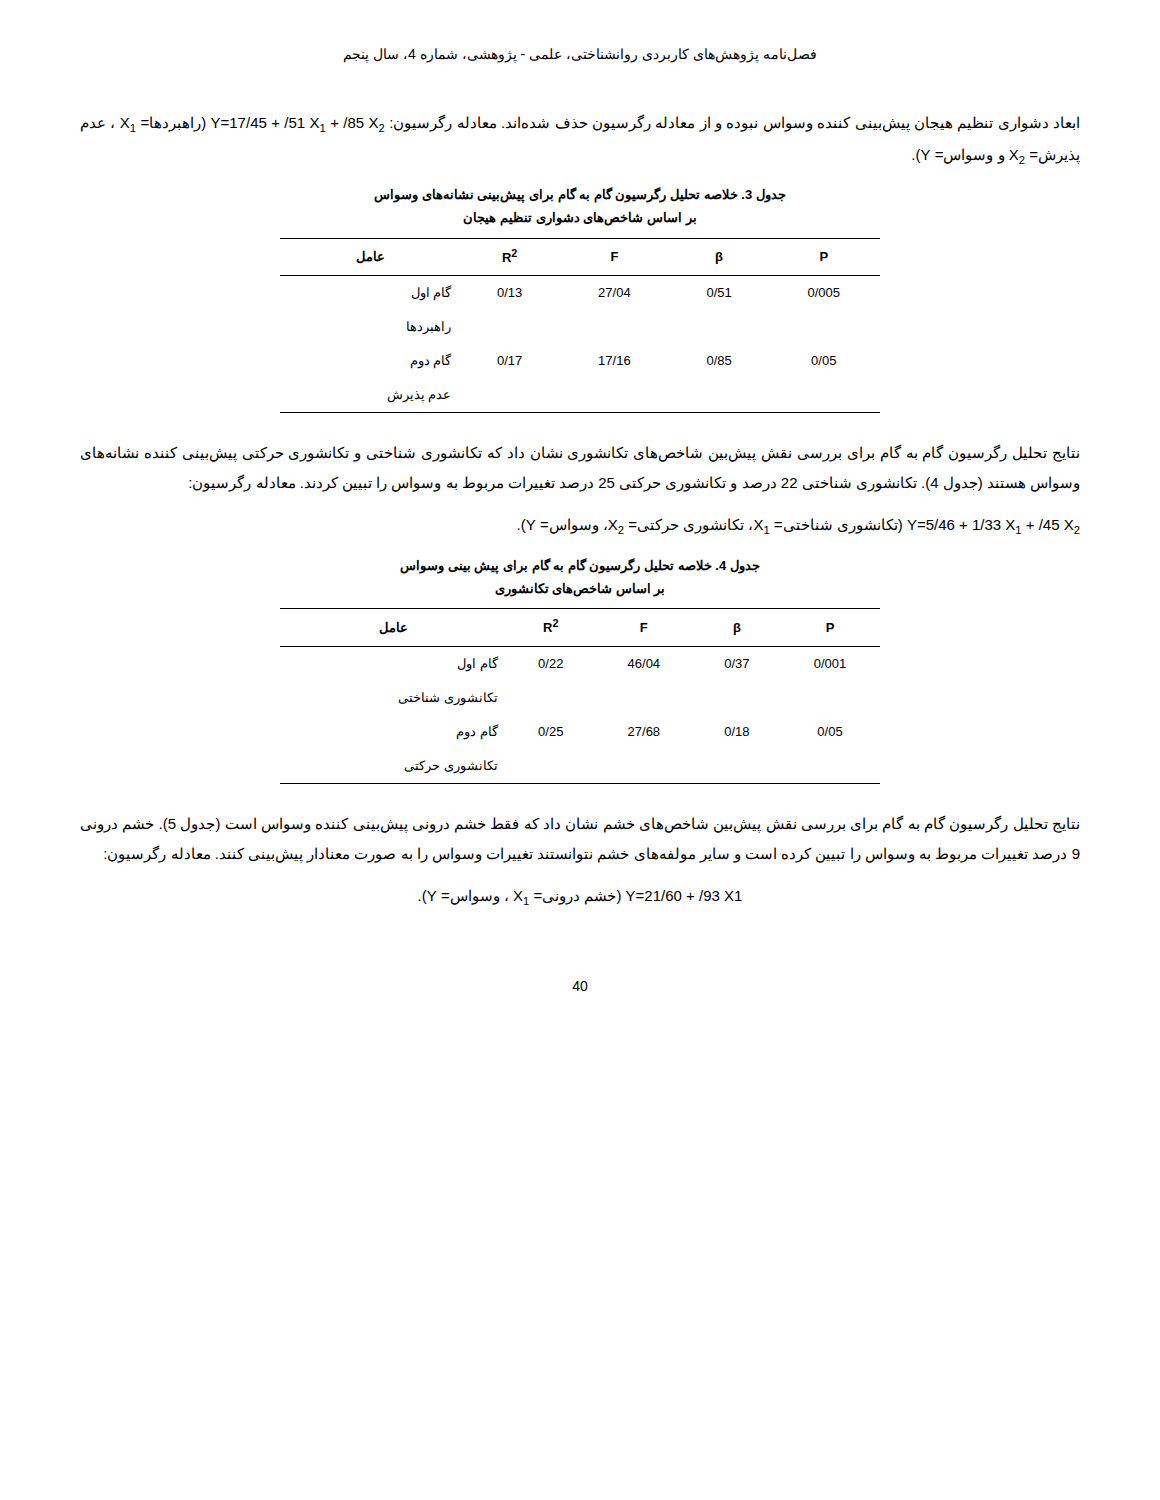فصل‌نامه پژوهش‌های کاربردی روانشناختی، علمی - پژوهشی، شماره 4، سال پنجم
ابعاد دشواری تنظیم هیجان پیش‌بینی کننده وسواس نبوده و از معادله رگرسیون حذف شده‌اند. معادله رگرسیون: Y=17/45 + /51 X1 + /85 X2 (راهبردها= X1 ، عدم پذیرش= X2 و وسواس= Y).
جدول 3. خلاصه تحلیل رگرسیون گام به گام برای پیش‌بینی نشانه‌های وسواس بر اساس شاخص‌های دشواری تنظیم هیجان
| P | β | F | R 2 | عامل |
| --- | --- | --- | --- | --- |
| 0/005 | 0/51 | 27/04 | 0/13 | گام اول |
| | | | | راهبردها |
| 0/05 | 0/85 | 17/16 | 0/17 | گام دوم |
| | | | | عدم پذیرش |
نتایج تحلیل رگرسیون گام به گام برای بررسی نقش پیش‌بین شاخص‌های تکانشوری نشان داد که تکانشوری شناختی و تکانشوری حرکتی پیش‌بینی کننده نشانه‌های وسواس هستند (جدول 4). تکانشوری شناختی 22 درصد و تکانشوری حرکتی 25 درصد تغییرات مربوط به وسواس را تبیین کردند. معادله رگرسیون:
Y=5/46 + 1/33 X1 + /45 X2 (تکانشوری شناختی= X1، تکانشوری حرکتی= X2، وسواس= Y).
جدول 4. خلاصه تحلیل رگرسیون گام به گام برای پیش بینی وسواس بر اساس شاخص‌های تکانشوری
| P | β | F | R 2 | عامل |
| --- | --- | --- | --- | --- |
| 0/001 | 0/37 | 46/04 | 0/22 | گام اول |
| | | | | تکانشوری شناختی |
| 0/05 | 0/18 | 27/68 | 0/25 | گام دوم |
| | | | | تکانشوری حرکتی |
نتایج تحلیل رگرسیون گام به گام برای بررسی نقش پیش‌بین شاخص‌های خشم نشان داد که فقط خشم درونی پیش‌بینی کننده وسواس است (جدول 5). خشم درونی 9 درصد تغییرات مربوط به وسواس را تبیین کرده است و سایر مولفه‌های خشم نتوانستند تغییرات وسواس را به صورت معنادار پیش‌بینی کنند. معادله رگرسیون:
Y=21/60 + /93 X1 (خشم درونی= X1 ، وسواس= Y).
40